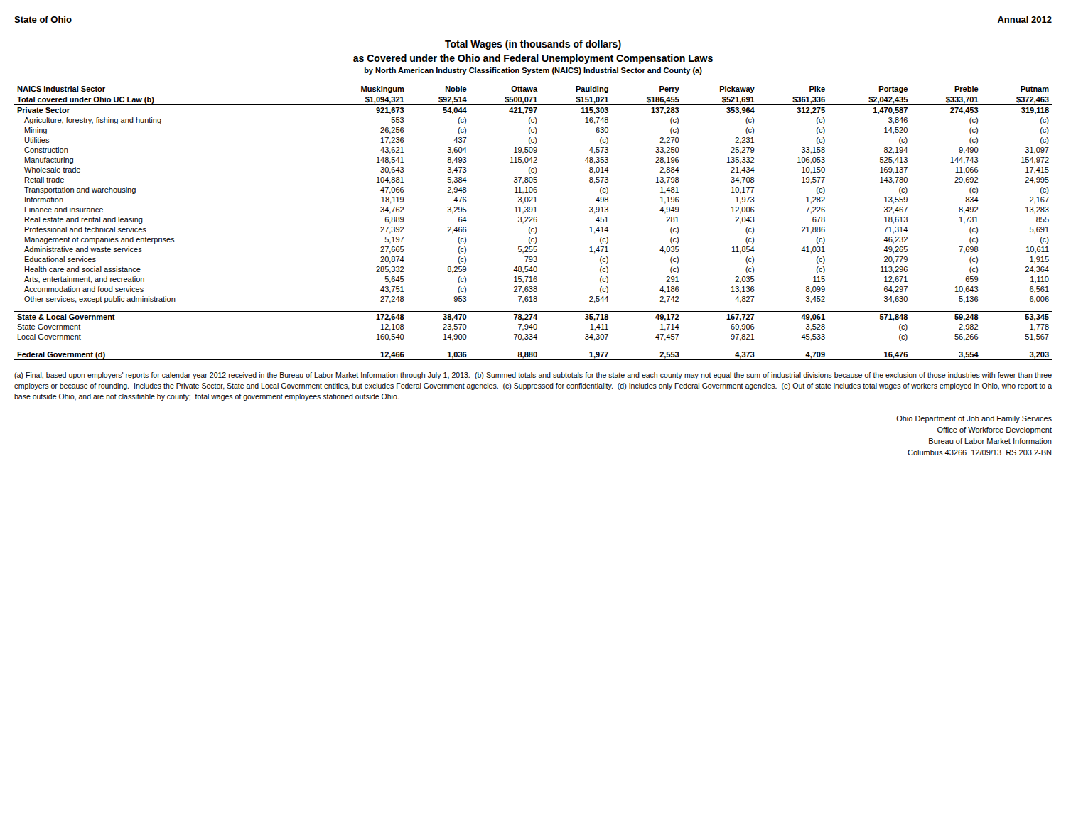State of Ohio
Annual 2012
Total Wages (in thousands of dollars)
as Covered under the Ohio and Federal Unemployment Compensation Laws
by North American Industry Classification System (NAICS) Industrial Sector and County (a)
| NAICS Industrial Sector | Muskingum | Noble | Ottawa | Paulding | Perry | Pickaway | Pike | Portage | Preble | Putnam |
| --- | --- | --- | --- | --- | --- | --- | --- | --- | --- | --- |
| Total covered under Ohio UC Law (b) | $1,094,321 | $92,514 | $500,071 | $151,021 | $186,455 | $521,691 | $361,336 | $2,042,435 | $333,701 | $372,463 |
| Private Sector | 921,673 | 54,044 | 421,797 | 115,303 | 137,283 | 353,964 | 312,275 | 1,470,587 | 274,453 | 319,118 |
| Agriculture, forestry, fishing and hunting | 553 | (c) | (c) | 16,748 | (c) | (c) | (c) | 3,846 | (c) | (c) |
| Mining | 26,256 | (c) | (c) | 630 | (c) | (c) | (c) | 14,520 | (c) | (c) |
| Utilities | 17,236 | 437 | (c) | (c) | 2,270 | 2,231 | (c) | (c) | (c) | (c) |
| Construction | 43,621 | 3,604 | 19,509 | 4,573 | 33,250 | 25,279 | 33,158 | 82,194 | 9,490 | 31,097 |
| Manufacturing | 148,541 | 8,493 | 115,042 | 48,353 | 28,196 | 135,332 | 106,053 | 525,413 | 144,743 | 154,972 |
| Wholesale trade | 30,643 | 3,473 | (c) | 8,014 | 2,884 | 21,434 | 10,150 | 169,137 | 11,066 | 17,415 |
| Retail trade | 104,881 | 5,384 | 37,805 | 8,573 | 13,798 | 34,708 | 19,577 | 143,780 | 29,692 | 24,995 |
| Transportation and warehousing | 47,066 | 2,948 | 11,106 | (c) | 1,481 | 10,177 | (c) | (c) | (c) | (c) |
| Information | 18,119 | 476 | 3,021 | 498 | 1,196 | 1,973 | 1,282 | 13,559 | 834 | 2,167 |
| Finance and insurance | 34,762 | 3,295 | 11,391 | 3,913 | 4,949 | 12,006 | 7,226 | 32,467 | 8,492 | 13,283 |
| Real estate and rental and leasing | 6,889 | 64 | 3,226 | 451 | 281 | 2,043 | 678 | 18,613 | 1,731 | 855 |
| Professional and technical services | 27,392 | 2,466 | (c) | 1,414 | (c) | (c) | 21,886 | 71,314 | (c) | 5,691 |
| Management of companies and enterprises | 5,197 | (c) | (c) | (c) | (c) | (c) | (c) | 46,232 | (c) | (c) |
| Administrative and waste services | 27,665 | (c) | 5,255 | 1,471 | 4,035 | 11,854 | 41,031 | 49,265 | 7,698 | 10,611 |
| Educational services | 20,874 | (c) | 793 | (c) | (c) | (c) | (c) | 20,779 | (c) | 1,915 |
| Health care and social assistance | 285,332 | 8,259 | 48,540 | (c) | (c) | (c) | (c) | 113,296 | (c) | 24,364 |
| Arts, entertainment, and recreation | 5,645 | (c) | 15,716 | (c) | 291 | 2,035 | 115 | 12,671 | 659 | 1,110 |
| Accommodation and food services | 43,751 | (c) | 27,638 | (c) | 4,186 | 13,136 | 8,099 | 64,297 | 10,643 | 6,561 |
| Other services, except public administration | 27,248 | 953 | 7,618 | 2,544 | 2,742 | 4,827 | 3,452 | 34,630 | 5,136 | 6,006 |
| State & Local Government | 172,648 | 38,470 | 78,274 | 35,718 | 49,172 | 167,727 | 49,061 | 571,848 | 59,248 | 53,345 |
| State Government | 12,108 | 23,570 | 7,940 | 1,411 | 1,714 | 69,906 | 3,528 | (c) | 2,982 | 1,778 |
| Local Government | 160,540 | 14,900 | 70,334 | 34,307 | 47,457 | 97,821 | 45,533 | (c) | 56,266 | 51,567 |
| Federal Government (d) | 12,466 | 1,036 | 8,880 | 1,977 | 2,553 | 4,373 | 4,709 | 16,476 | 3,554 | 3,203 |
(a) Final, based upon employers' reports for calendar year 2012 received in the Bureau of Labor Market Information through July 1, 2013. (b) Summed totals and subtotals for the state and each county may not equal the sum of industrial divisions because of the exclusion of those industries with fewer than three employers or because of rounding. Includes the Private Sector, State and Local Government entities, but excludes Federal Government agencies. (c) Suppressed for confidentiality. (d) Includes only Federal Government agencies. (e) Out of state includes total wages of workers employed in Ohio, who report to a base outside Ohio, and are not classifiable by county; total wages of government employees stationed outside Ohio.
Ohio Department of Job and Family Services
Office of Workforce Development
Bureau of Labor Market Information
Columbus 43266 12/09/13 RS 203.2-BN